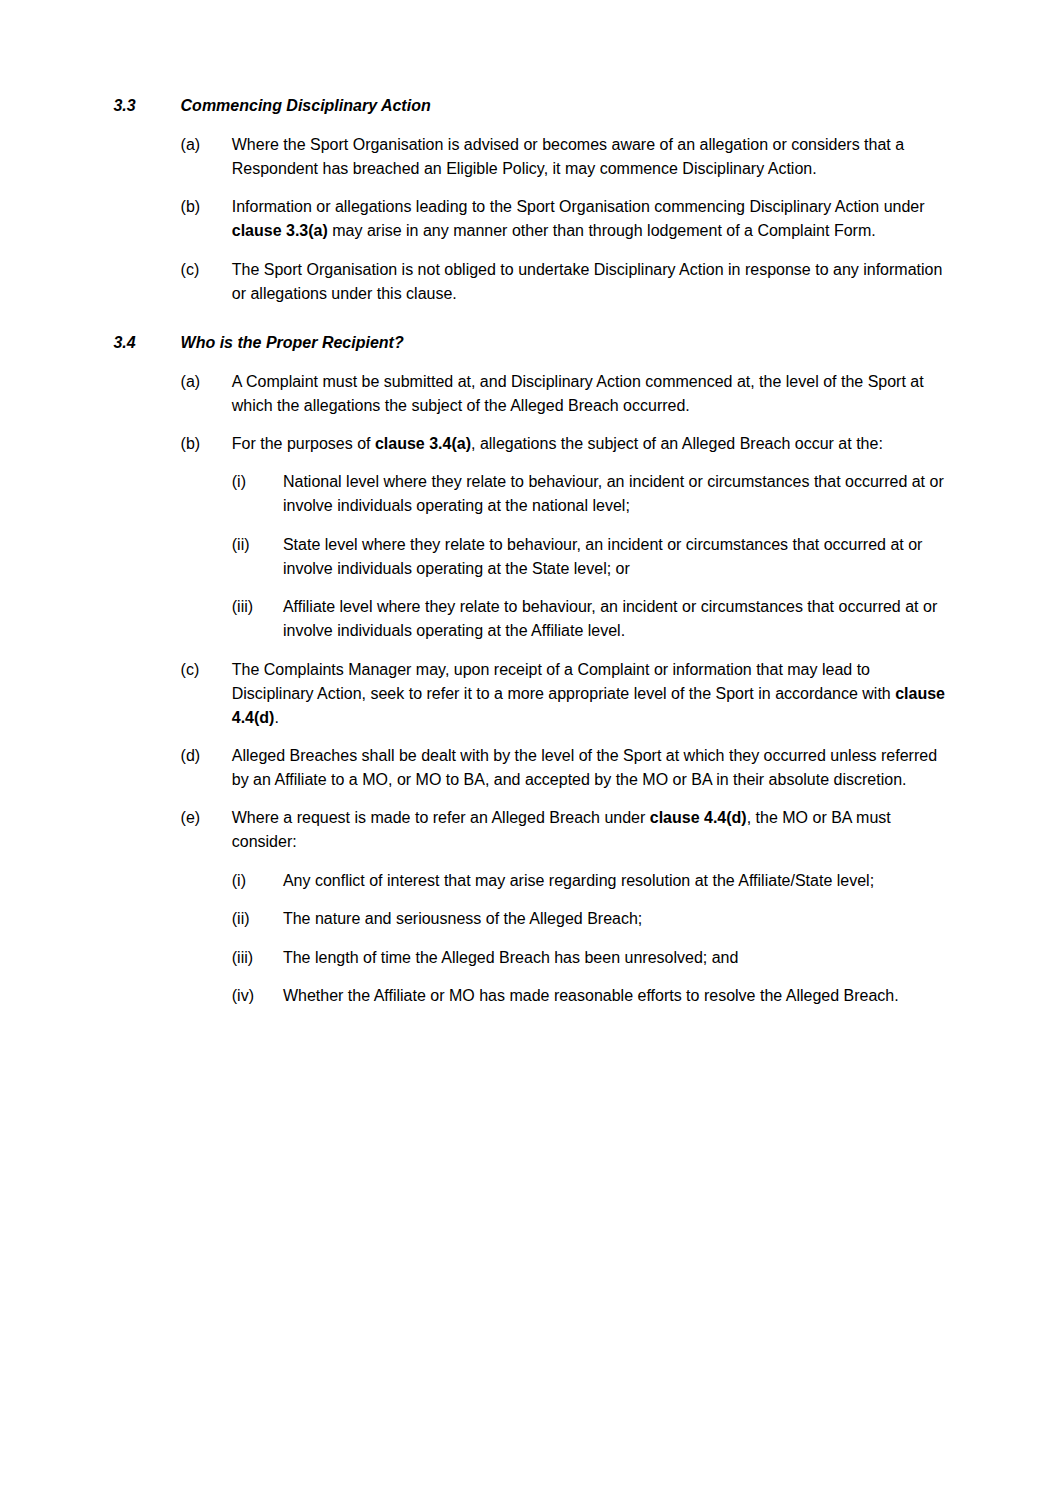3.3 Commencing Disciplinary Action
(a) Where the Sport Organisation is advised or becomes aware of an allegation or considers that a Respondent has breached an Eligible Policy, it may commence Disciplinary Action.
(b) Information or allegations leading to the Sport Organisation commencing Disciplinary Action under clause 3.3(a) may arise in any manner other than through lodgement of a Complaint Form.
(c) The Sport Organisation is not obliged to undertake Disciplinary Action in response to any information or allegations under this clause.
3.4 Who is the Proper Recipient?
(a) A Complaint must be submitted at, and Disciplinary Action commenced at, the level of the Sport at which the allegations the subject of the Alleged Breach occurred.
(b) For the purposes of clause 3.4(a), allegations the subject of an Alleged Breach occur at the:
(i) National level where they relate to behaviour, an incident or circumstances that occurred at or involve individuals operating at the national level;
(ii) State level where they relate to behaviour, an incident or circumstances that occurred at or involve individuals operating at the State level; or
(iii) Affiliate level where they relate to behaviour, an incident or circumstances that occurred at or involve individuals operating at the Affiliate level.
(c) The Complaints Manager may, upon receipt of a Complaint or information that may lead to Disciplinary Action, seek to refer it to a more appropriate level of the Sport in accordance with clause 4.4(d).
(d) Alleged Breaches shall be dealt with by the level of the Sport at which they occurred unless referred by an Affiliate to a MO, or MO to BA, and accepted by the MO or BA in their absolute discretion.
(e) Where a request is made to refer an Alleged Breach under clause 4.4(d), the MO or BA must consider:
(i) Any conflict of interest that may arise regarding resolution at the Affiliate/State level;
(ii) The nature and seriousness of the Alleged Breach;
(iii) The length of time the Alleged Breach has been unresolved; and
(iv) Whether the Affiliate or MO has made reasonable efforts to resolve the Alleged Breach.